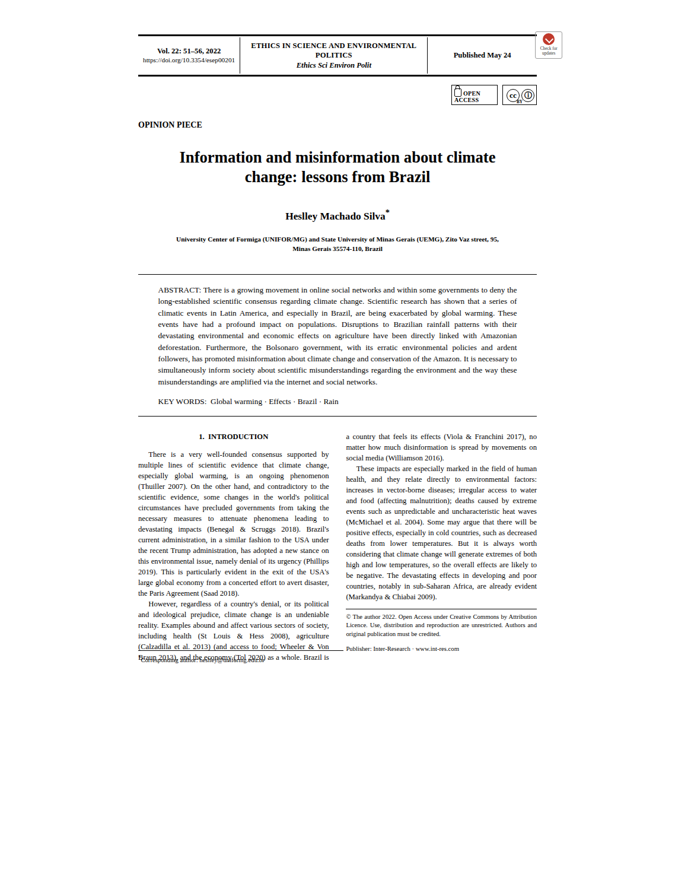Check for
updates
Vol. 22: 51–56, 2022
https://doi.org/10.3354/esep00201
ETHICS IN SCIENCE AND ENVIRONMENTAL POLITICS
Ethics Sci Environ Polit
Published May 24
OPEN
ACCESS cc ⓘ BY
OPINION PIECE
Information and misinformation about climate
change: lessons from Brazil
Heslley Machado Silva*
University Center of Formiga (UNIFOR/MG) and State University of Minas Gerais (UEMG), Zito Vaz street, 95,
Minas Gerais 35574-110, Brazil
ABSTRACT: There is a growing movement in online social networks and within some governments to deny the long-established scientific consensus regarding climate change. Scientific research has shown that a series of climatic events in Latin America, and especially in Brazil, are being exacerbated by global warming. These events have had a profound impact on populations. Disruptions to Brazilian rainfall patterns with their devastating environmental and economic effects on agriculture have been directly linked with Amazonian deforestation. Furthermore, the Bolsonaro government, with its erratic environmental policies and ardent followers, has promoted misinformation about climate change and conservation of the Amazon. It is necessary to simultaneously inform society about scientific misunderstandings regarding the environment and the way these misunderstandings are amplified via the internet and social networks.
KEY WORDS: Global warming · Effects · Brazil · Rain
1. Introduction
There is a very well-founded consensus supported by multiple lines of scientific evidence that climate change, especially global warming, is an ongoing phenomenon (Thuiller 2007). On the other hand, and contradictory to the scientific evidence, some changes in the world's political circumstances have precluded governments from taking the necessary measures to attenuate phenomena leading to devastating impacts (Benegal & Scruggs 2018). Brazil's current administration, in a similar fashion to the USA under the recent Trump administration, has adopted a new stance on this environmental issue, namely denial of its urgency (Phillips 2019). This is particularly evident in the exit of the USA's large global economy from a concerted effort to avert disaster, the Paris Agreement (Saad 2018).
However, regardless of a country's denial, or its political and ideological prejudice, climate change is an undeniable reality. Examples abound and affect various sectors of society, including health (St Louis & Hess 2008), agriculture (Calzadilla et al. 2013) (and access to food; Wheeler & Von Braun 2013), and the economy (Tol 2020) as a whole. Brazil is a country that feels its effects (Viola & Franchini 2017), no matter how much disinformation is spread by movements on social media (Williamson 2016).
These impacts are especially marked in the field of human health, and they relate directly to environmental factors: increases in vector-borne diseases; irregular access to water and food (affecting malnutrition); deaths caused by extreme events such as unpredictable and uncharacteristic heat waves (McMichael et al. 2004). Some may argue that there will be positive effects, especially in cold countries, such as decreased deaths from lower temperatures. But it is always worth considering that climate change will generate extremes of both high and low temperatures, so the overall effects are likely to be negative. The devastating effects in developing and poor countries, notably in sub-Saharan Africa, are already evident (Markandya & Chiabai 2009).
© The author 2022. Open Access under Creative Commons by Attribution Licence. Use, distribution and reproduction are unrestricted. Authors and original publication must be credited.
Publisher: Inter-Research · www.int-res.com
*Corresponding author: heslley@uniformg.edu.br